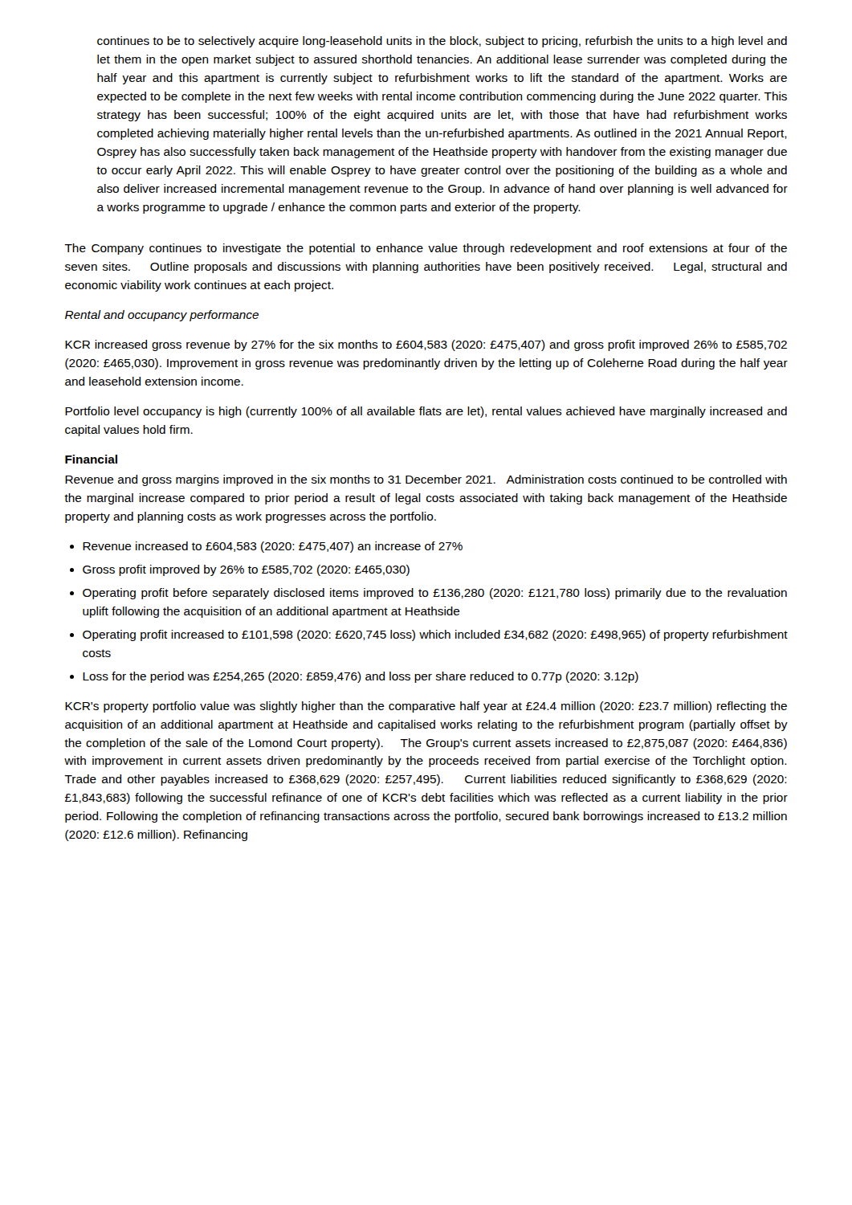continues to be to selectively acquire long-leasehold units in the block, subject to pricing, refurbish the units to a high level and let them in the open market subject to assured shorthold tenancies. An additional lease surrender was completed during the half year and this apartment is currently subject to refurbishment works to lift the standard of the apartment. Works are expected to be complete in the next few weeks with rental income contribution commencing during the June 2022 quarter. This strategy has been successful; 100% of the eight acquired units are let, with those that have had refurbishment works completed achieving materially higher rental levels than the un-refurbished apartments. As outlined in the 2021 Annual Report, Osprey has also successfully taken back management of the Heathside property with handover from the existing manager due to occur early April 2022. This will enable Osprey to have greater control over the positioning of the building as a whole and also deliver increased incremental management revenue to the Group. In advance of hand over planning is well advanced for a works programme to upgrade / enhance the common parts and exterior of the property.
The Company continues to investigate the potential to enhance value through redevelopment and roof extensions at four of the seven sites. Outline proposals and discussions with planning authorities have been positively received. Legal, structural and economic viability work continues at each project.
Rental and occupancy performance
KCR increased gross revenue by 27% for the six months to £604,583 (2020: £475,407) and gross profit improved 26% to £585,702 (2020: £465,030). Improvement in gross revenue was predominantly driven by the letting up of Coleherne Road during the half year and leasehold extension income.
Portfolio level occupancy is high (currently 100% of all available flats are let), rental values achieved have marginally increased and capital values hold firm.
Financial
Revenue and gross margins improved in the six months to 31 December 2021. Administration costs continued to be controlled with the marginal increase compared to prior period a result of legal costs associated with taking back management of the Heathside property and planning costs as work progresses across the portfolio.
Revenue increased to £604,583 (2020: £475,407) an increase of 27%
Gross profit improved by 26% to £585,702 (2020: £465,030)
Operating profit before separately disclosed items improved to £136,280 (2020: £121,780 loss) primarily due to the revaluation uplift following the acquisition of an additional apartment at Heathside
Operating profit increased to £101,598 (2020: £620,745 loss) which included £34,682 (2020: £498,965) of property refurbishment costs
Loss for the period was £254,265 (2020: £859,476) and loss per share reduced to 0.77p (2020: 3.12p)
KCR's property portfolio value was slightly higher than the comparative half year at £24.4 million (2020: £23.7 million) reflecting the acquisition of an additional apartment at Heathside and capitalised works relating to the refurbishment program (partially offset by the completion of the sale of the Lomond Court property). The Group's current assets increased to £2,875,087 (2020: £464,836) with improvement in current assets driven predominantly by the proceeds received from partial exercise of the Torchlight option. Trade and other payables increased to £368,629 (2020: £257,495). Current liabilities reduced significantly to £368,629 (2020: £1,843,683) following the successful refinance of one of KCR's debt facilities which was reflected as a current liability in the prior period. Following the completion of refinancing transactions across the portfolio, secured bank borrowings increased to £13.2 million (2020: £12.6 million). Refinancing